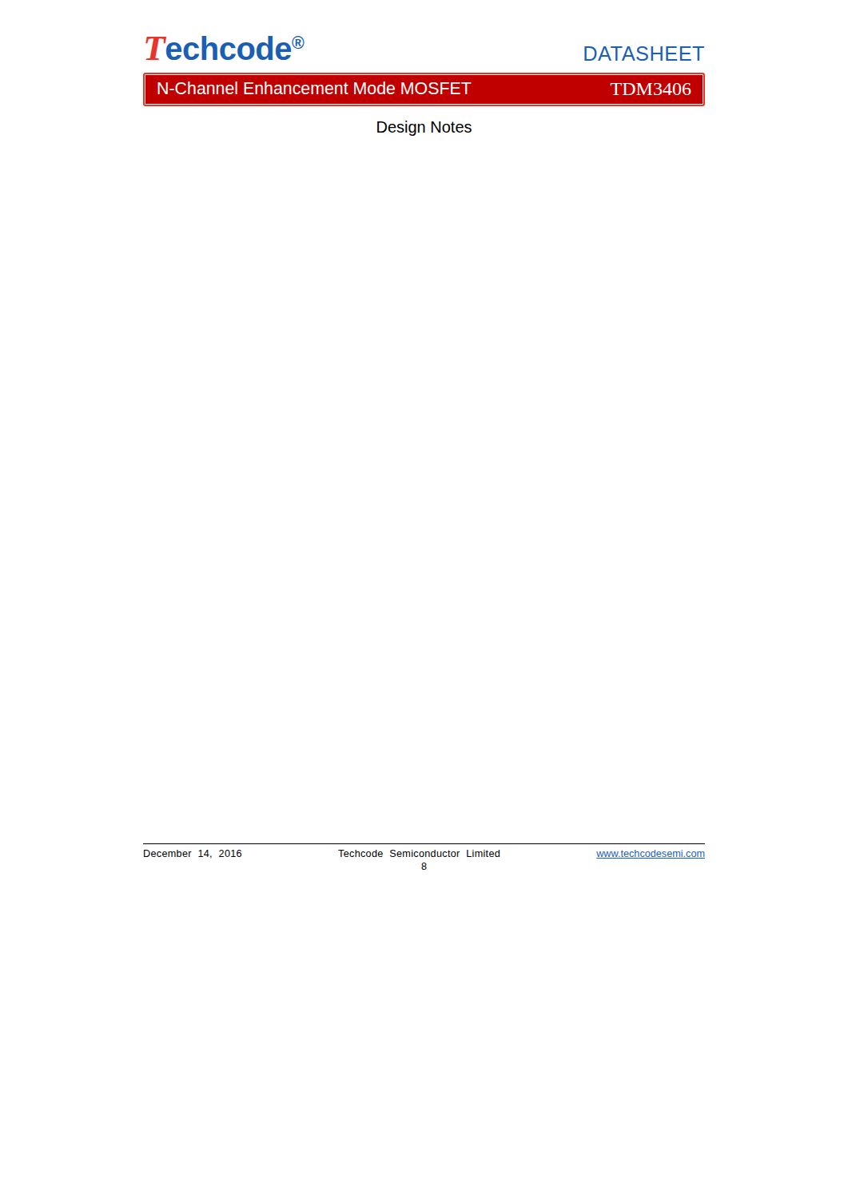Techcode®
DATASHEET
N-Channel Enhancement Mode MOSFET
TDM3406
Design Notes
December 14, 2016 Techcode Semiconductor Limited www.techcodesemi.com
8